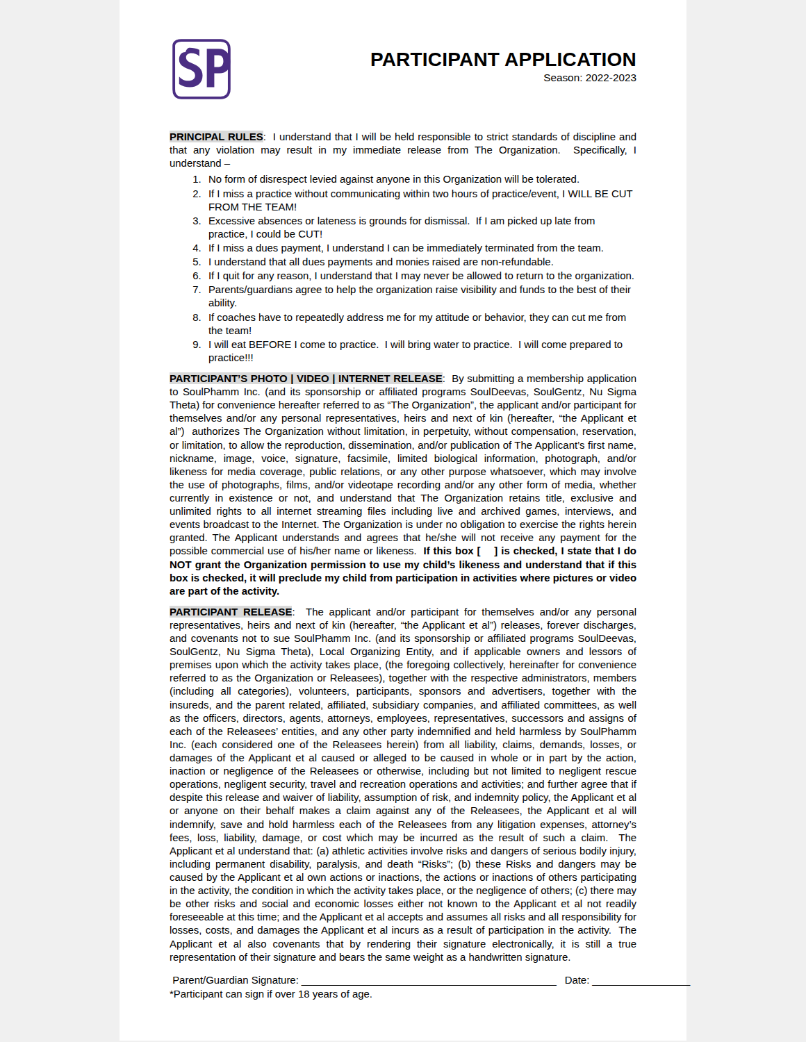PARTICIPANT APPLICATION
Season: 2022-2023
PRINCIPAL RULES: I understand that I will be held responsible to strict standards of discipline and that any violation may result in my immediate release from The Organization. Specifically, I understand –
No form of disrespect levied against anyone in this Organization will be tolerated.
If I miss a practice without communicating within two hours of practice/event, I WILL BE CUT FROM THE TEAM!
Excessive absences or lateness is grounds for dismissal. If I am picked up late from practice, I could be CUT!
If I miss a dues payment, I understand I can be immediately terminated from the team.
I understand that all dues payments and monies raised are non-refundable.
If I quit for any reason, I understand that I may never be allowed to return to the organization.
Parents/guardians agree to help the organization raise visibility and funds to the best of their ability.
If coaches have to repeatedly address me for my attitude or behavior, they can cut me from the team!
I will eat BEFORE I come to practice. I will bring water to practice. I will come prepared to practice!!!
PARTICIPANT’S PHOTO | VIDEO | INTERNET RELEASE: By submitting a membership application to SoulPhamm Inc. (and its sponsorship or affiliated programs SoulDeevas, SoulGentz, Nu Sigma Theta) for convenience hereafter referred to as “The Organization”, the applicant and/or participant for themselves and/or any personal representatives, heirs and next of kin (hereafter, “the Applicant et al”) authorizes The Organization without limitation, in perpetuity, without compensation, reservation, or limitation, to allow the reproduction, dissemination, and/or publication of The Applicant’s first name, nickname, image, voice, signature, facsimile, limited biological information, photograph, and/or likeness for media coverage, public relations, or any other purpose whatsoever, which may involve the use of photographs, films, and/or videotape recording and/or any other form of media, whether currently in existence or not, and understand that The Organization retains title, exclusive and unlimited rights to all internet streaming files including live and archived games, interviews, and events broadcast to the Internet. The Organization is under no obligation to exercise the rights herein granted. The Applicant understands and agrees that he/she will not receive any payment for the possible commercial use of his/her name or likeness. If this box [ ] is checked, I state that I do NOT grant the Organization permission to use my child’s likeness and understand that if this box is checked, it will preclude my child from participation in activities where pictures or video are part of the activity.
PARTICIPANT RELEASE: The applicant and/or participant for themselves and/or any personal representatives, heirs and next of kin (hereafter, “the Applicant et al”) releases, forever discharges, and covenants not to sue SoulPhamm Inc. (and its sponsorship or affiliated programs SoulDeevas, SoulGentz, Nu Sigma Theta), Local Organizing Entity, and if applicable owners and lessors of premises upon which the activity takes place, (the foregoing collectively, hereinafter for convenience referred to as the Organization or Releasees), together with the respective administrators, members (including all categories), volunteers, participants, sponsors and advertisers, together with the insureds, and the parent related, affiliated, subsidiary companies, and affiliated committees, as well as the officers, directors, agents, attorneys, employees, representatives, successors and assigns of each of the Releasees’ entities, and any other party indemnified and held harmless by SoulPhamm Inc. (each considered one of the Releasees herein) from all liability, claims, demands, losses, or damages of the Applicant et al caused or alleged to be caused in whole or in part by the action, inaction or negligence of the Releasees or otherwise, including but not limited to negligent rescue operations, negligent security, travel and recreation operations and activities; and further agree that if despite this release and waiver of liability, assumption of risk, and indemnity policy, the Applicant et al or anyone on their behalf makes a claim against any of the Releasees, the Applicant et al will indemnify, save and hold harmless each of the Releasees from any litigation expenses, attorney’s fees, loss, liability, damage, or cost which may be incurred as the result of such a claim. The Applicant et al understand that: (a) athletic activities involve risks and dangers of serious bodily injury, including permanent disability, paralysis, and death “Risks”; (b) these Risks and dangers may be caused by the Applicant et al own actions or inactions, the actions or inactions of others participating in the activity, the condition in which the activity takes place, or the negligence of others; (c) there may be other risks and social and economic losses either not known to the Applicant et al not readily foreseeable at this time; and the Applicant et al accepts and assumes all risks and all responsibility for losses, costs, and damages the Applicant et al incurs as a result of participation in the activity. The Applicant et al also covenants that by rendering their signature electronically, it is still a true representation of their signature and bears the same weight as a handwritten signature.
Parent/Guardian Signature: _______________________________________________ Date: __________________
*Participant can sign if over 18 years of age.